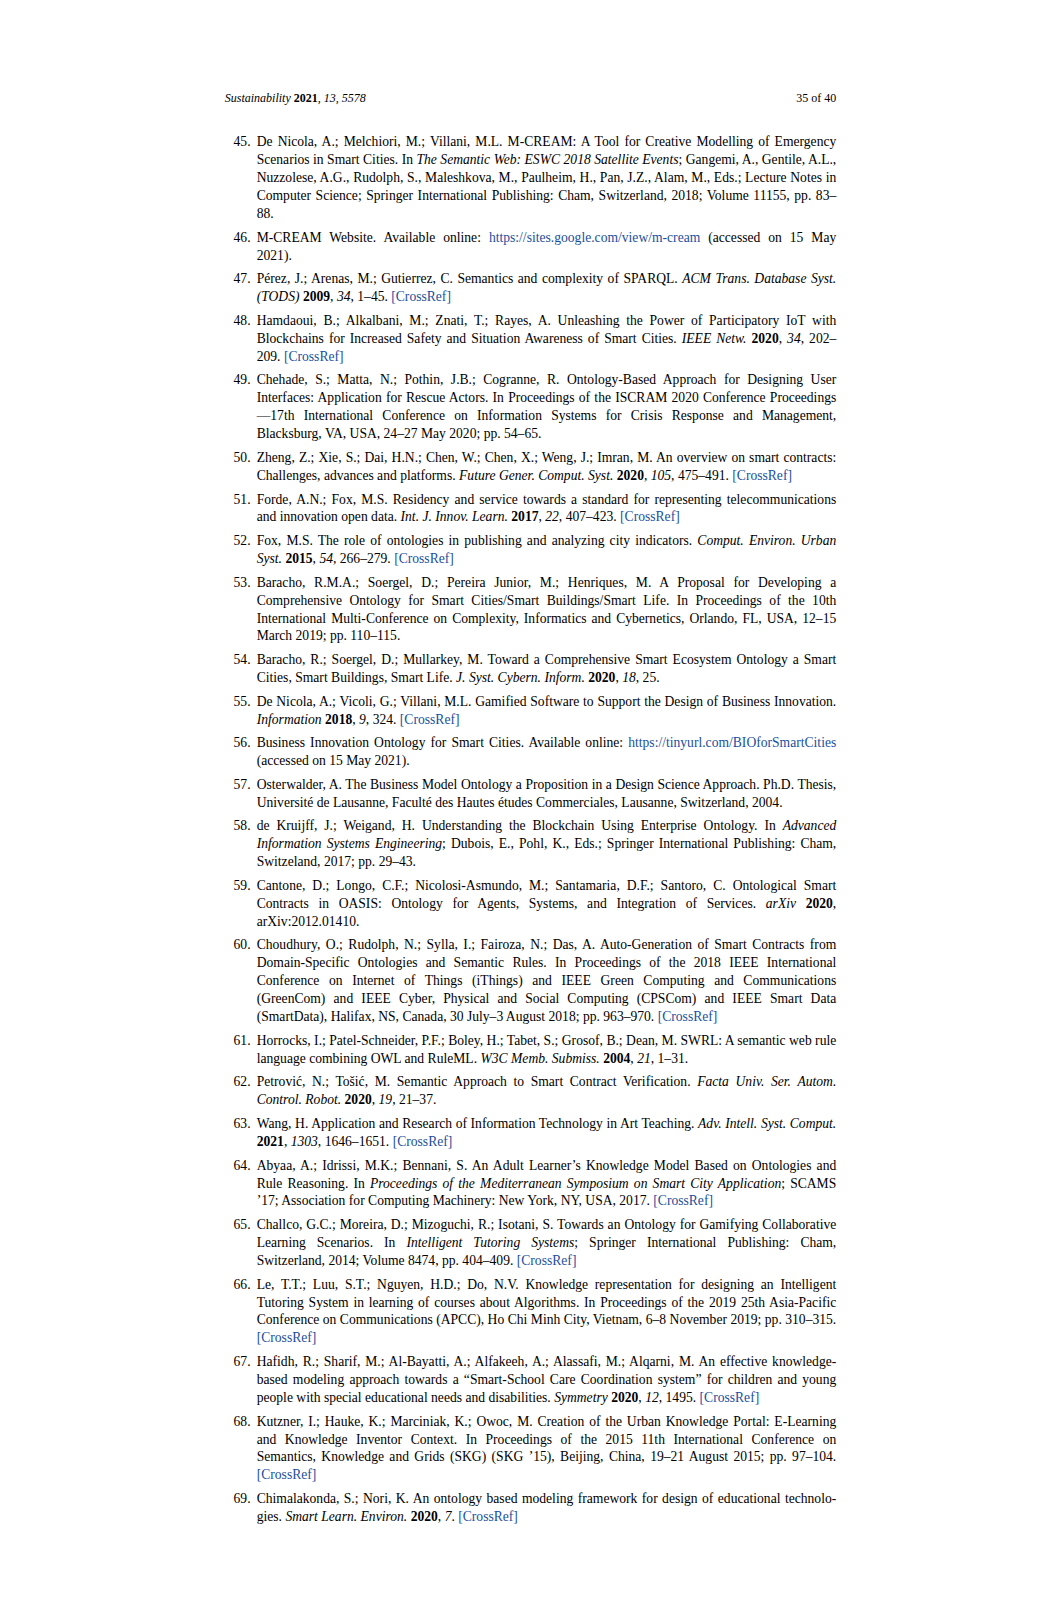Sustainability 2021, 13, 5578
35 of 40
De Nicola, A.; Melchiori, M.; Villani, M.L. M-CREAM: A Tool for Creative Modelling of Emergency Scenarios in Smart Cities. In The Semantic Web: ESWC 2018 Satellite Events; Gangemi, A., Gentile, A.L., Nuzzolese, A.G., Rudolph, S., Maleshkova, M., Paulheim, H., Pan, J.Z., Alam, M., Eds.; Lecture Notes in Computer Science; Springer International Publishing: Cham, Switzerland, 2018; Volume 11155, pp. 83–88.
M-CREAM Website. Available online: https://sites.google.com/view/m-cream (accessed on 15 May 2021).
Pérez, J.; Arenas, M.; Gutierrez, C. Semantics and complexity of SPARQL. ACM Trans. Database Syst. (TODS) 2009, 34, 1–45. CrossRef
Hamdaoui, B.; Alkalbani, M.; Znati, T.; Rayes, A. Unleashing the Power of Participatory IoT with Blockchains for Increased Safety and Situation Awareness of Smart Cities. IEEE Netw. 2020, 34, 202–209. CrossRef
Chehade, S.; Matta, N.; Pothin, J.B.; Cogranne, R. Ontology-Based Approach for Designing User Interfaces: Application for Rescue Actors. In Proceedings of the ISCRAM 2020 Conference Proceedings—17th International Conference on Information Systems for Crisis Response and Management, Blacksburg, VA, USA, 24–27 May 2020; pp. 54–65.
Zheng, Z.; Xie, S.; Dai, H.N.; Chen, W.; Chen, X.; Weng, J.; Imran, M. An overview on smart contracts: Challenges, advances and platforms. Future Gener. Comput. Syst. 2020, 105, 475–491. CrossRef
Forde, A.N.; Fox, M.S. Residency and service towards a standard for representing telecommunications and innovation open data. Int. J. Innov. Learn. 2017, 22, 407–423. CrossRef
Fox, M.S. The role of ontologies in publishing and analyzing city indicators. Comput. Environ. Urban Syst. 2015, 54, 266–279. CrossRef
Baracho, R.M.A.; Soergel, D.; Pereira Junior, M.; Henriques, M. A Proposal for Developing a Comprehensive Ontology for Smart Cities/Smart Buildings/Smart Life. In Proceedings of the 10th International Multi-Conference on Complexity, Informatics and Cybernetics, Orlando, FL, USA, 12–15 March 2019; pp. 110–115.
Baracho, R.; Soergel, D.; Mullarkey, M. Toward a Comprehensive Smart Ecosystem Ontology a Smart Cities, Smart Buildings, Smart Life. J. Syst. Cybern. Inform. 2020, 18, 25.
De Nicola, A.; Vicoli, G.; Villani, M.L. Gamified Software to Support the Design of Business Innovation. Information 2018, 9, 324. CrossRef
Business Innovation Ontology for Smart Cities. Available online: https://tinyurl.com/BIOforSmartCities (accessed on 15 May 2021).
Osterwalder, A. The Business Model Ontology a Proposition in a Design Science Approach. Ph.D. Thesis, Université de Lausanne, Faculté des Hautes études Commerciales, Lausanne, Switzerland, 2004.
de Kruijff, J.; Weigand, H. Understanding the Blockchain Using Enterprise Ontology. In Advanced Information Systems Engineering; Dubois, E., Pohl, K., Eds.; Springer International Publishing: Cham, Switzeland, 2017; pp. 29–43.
Cantone, D.; Longo, C.F.; Nicolosi-Asmundo, M.; Santamaria, D.F.; Santoro, C. Ontological Smart Contracts in OASIS: Ontology for Agents, Systems, and Integration of Services. arXiv 2020, arXiv:2012.01410.
Choudhury, O.; Rudolph, N.; Sylla, I.; Fairoza, N.; Das, A. Auto-Generation of Smart Contracts from Domain-Specific Ontologies and Semantic Rules. In Proceedings of the 2018 IEEE International Conference on Internet of Things (iThings) and IEEE Green Computing and Communications (GreenCom) and IEEE Cyber, Physical and Social Computing (CPSCom) and IEEE Smart Data (SmartData), Halifax, NS, Canada, 30 July–3 August 2018; pp. 963–970. CrossRef
Horrocks, I.; Patel-Schneider, P.F.; Boley, H.; Tabet, S.; Grosof, B.; Dean, M. SWRL: A semantic web rule language combining OWL and RuleML. W3C Memb. Submiss. 2004, 21, 1–31.
Petrović, N.; Tošić, M. Semantic Approach to Smart Contract Verification. Facta Univ. Ser. Autom. Control. Robot. 2020, 19, 21–37.
Wang, H. Application and Research of Information Technology in Art Teaching. Adv. Intell. Syst. Comput. 2021, 1303, 1646–1651. CrossRef
Abyaa, A.; Idrissi, M.K.; Bennani, S. An Adult Learner’s Knowledge Model Based on Ontologies and Rule Reasoning. In Proceedings of the Mediterranean Symposium on Smart City Application; SCAMS ’17; Association for Computing Machinery: New York, NY, USA, 2017. CrossRef
Challco, G.C.; Moreira, D.; Mizoguchi, R.; Isotani, S. Towards an Ontology for Gamifying Collaborative Learning Scenarios. In Intelligent Tutoring Systems; Springer International Publishing: Cham, Switzerland, 2014; Volume 8474, pp. 404–409. CrossRef
Le, T.T.; Luu, S.T.; Nguyen, H.D.; Do, N.V. Knowledge representation for designing an Intelligent Tutoring System in learning of courses about Algorithms. In Proceedings of the 2019 25th Asia-Pacific Conference on Communications (APCC), Ho Chi Minh City, Vietnam, 6–8 November 2019; pp. 310–315. CrossRef
Hafidh, R.; Sharif, M.; Al-Bayatti, A.; Alfakeeh, A.; Alassafi, M.; Alqarni, M. An effective knowledge-based modeling approach towards a “Smart-School Care Coordination system” for children and young people with special educational needs and disabilities. Symmetry 2020, 12, 1495. CrossRef
Kutzner, I.; Hauke, K.; Marciniak, K.; Owoc, M. Creation of the Urban Knowledge Portal: E-Learning and Knowledge Inventor Context. In Proceedings of the 2015 11th International Conference on Semantics, Knowledge and Grids (SKG) (SKG ’15), Beijing, China, 19–21 August 2015; pp. 97–104. CrossRef
Chimalakonda, S.; Nori, K. An ontology based modeling framework for design of educational technologies. Smart Learn. Environ. 2020, 7. CrossRef